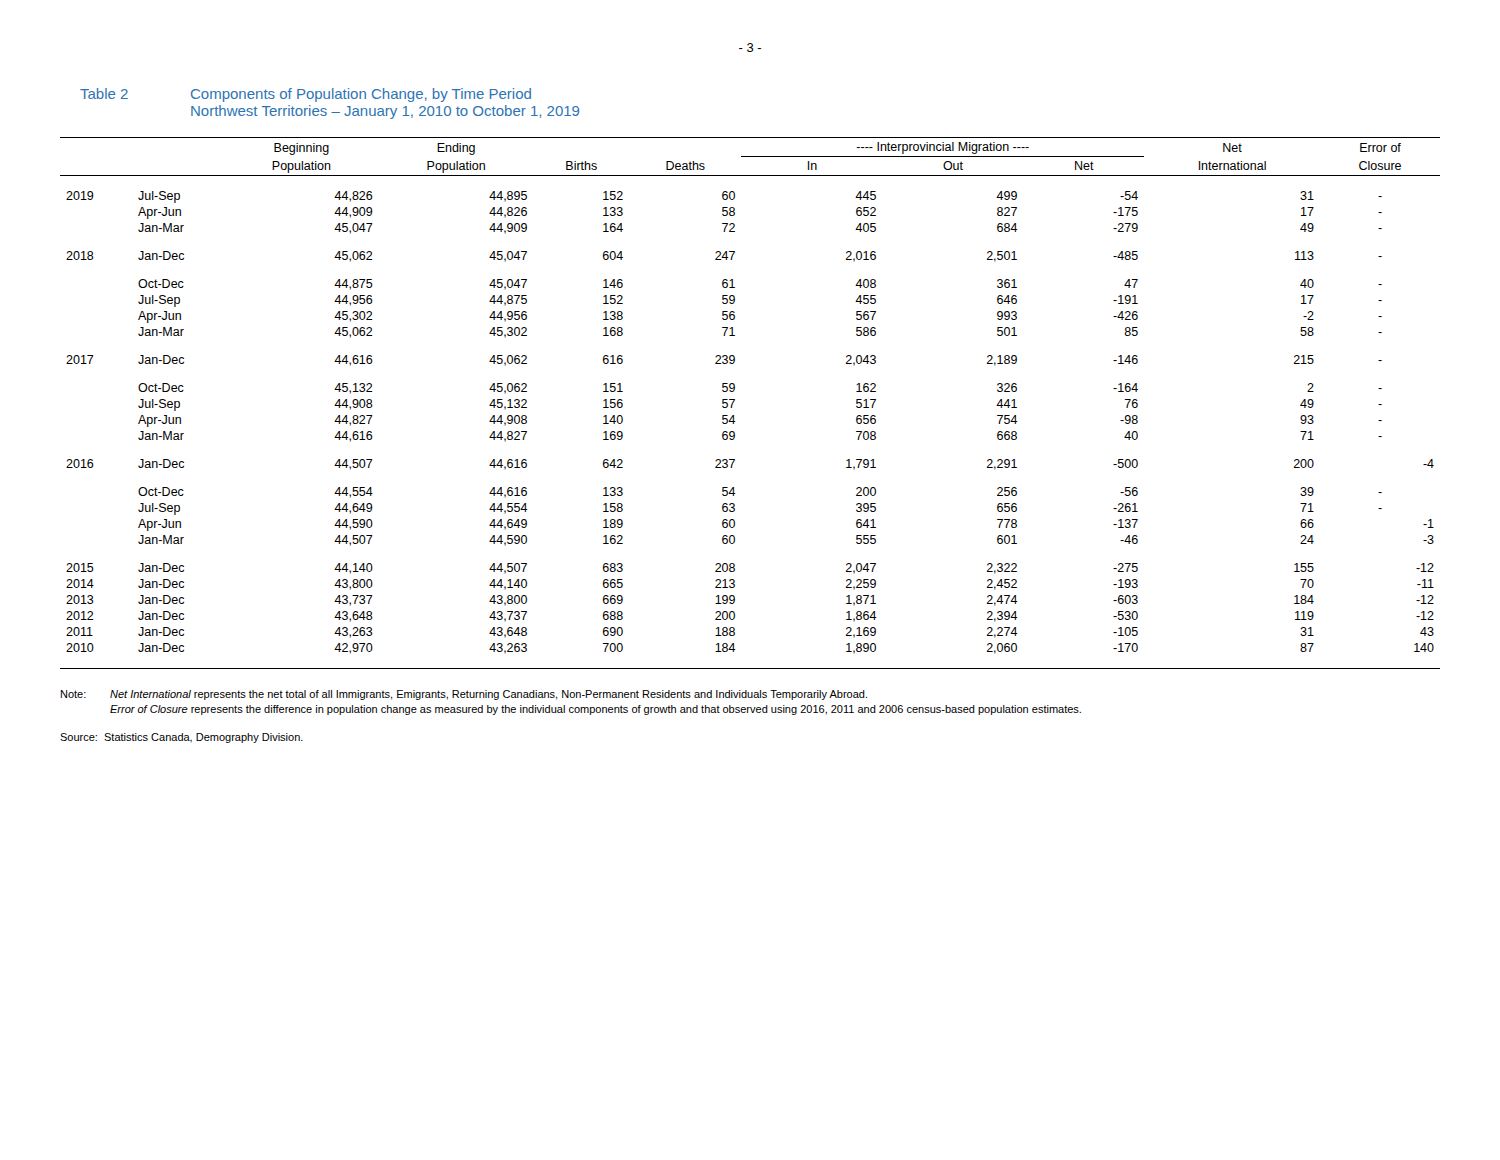- 3 -
Table 2
Components of Population Change, by Time Period
Northwest Territories – January 1, 2010 to October 1, 2019
| | Beginning | Ending | | | ---- Interprovincial Migration ---- | Net | Error of |
| --- | --- | --- | --- | --- | --- | --- | --- |
| | Population | Population | Births | Deaths | In | Out | Net | International | Closure |
| 2019 | Jul-Sep | 44,826 | 44,895 | 152 | 60 | 445 | 499 | -54 | 31 | - |
| | Apr-Jun | 44,909 | 44,826 | 133 | 58 | 652 | 827 | -175 | 17 | - |
| | Jan-Mar | 45,047 | 44,909 | 164 | 72 | 405 | 684 | -279 | 49 | - |
| 2018 | Jan-Dec | 45,062 | 45,047 | 604 | 247 | 2,016 | 2,501 | -485 | 113 | - |
| | Oct-Dec | 44,875 | 45,047 | 146 | 61 | 408 | 361 | 47 | 40 | - |
| | Jul-Sep | 44,956 | 44,875 | 152 | 59 | 455 | 646 | -191 | 17 | - |
| | Apr-Jun | 45,302 | 44,956 | 138 | 56 | 567 | 993 | -426 | -2 | - |
| | Jan-Mar | 45,062 | 45,302 | 168 | 71 | 586 | 501 | 85 | 58 | - |
| 2017 | Jan-Dec | 44,616 | 45,062 | 616 | 239 | 2,043 | 2,189 | -146 | 215 | - |
| | Oct-Dec | 45,132 | 45,062 | 151 | 59 | 162 | 326 | -164 | 2 | - |
| | Jul-Sep | 44,908 | 45,132 | 156 | 57 | 517 | 441 | 76 | 49 | - |
| | Apr-Jun | 44,827 | 44,908 | 140 | 54 | 656 | 754 | -98 | 93 | - |
| | Jan-Mar | 44,616 | 44,827 | 169 | 69 | 708 | 668 | 40 | 71 | - |
| 2016 | Jan-Dec | 44,507 | 44,616 | 642 | 237 | 1,791 | 2,291 | -500 | 200 | -4 |
| | Oct-Dec | 44,554 | 44,616 | 133 | 54 | 200 | 256 | -56 | 39 | - |
| | Jul-Sep | 44,649 | 44,554 | 158 | 63 | 395 | 656 | -261 | 71 | - |
| | Apr-Jun | 44,590 | 44,649 | 189 | 60 | 641 | 778 | -137 | 66 | -1 |
| | Jan-Mar | 44,507 | 44,590 | 162 | 60 | 555 | 601 | -46 | 24 | -3 |
| 2015 | Jan-Dec | 44,140 | 44,507 | 683 | 208 | 2,047 | 2,322 | -275 | 155 | -12 |
| 2014 | Jan-Dec | 43,800 | 44,140 | 665 | 213 | 2,259 | 2,452 | -193 | 70 | -11 |
| 2013 | Jan-Dec | 43,737 | 43,800 | 669 | 199 | 1,871 | 2,474 | -603 | 184 | -12 |
| 2012 | Jan-Dec | 43,648 | 43,737 | 688 | 200 | 1,864 | 2,394 | -530 | 119 | -12 |
| 2011 | Jan-Dec | 43,263 | 43,648 | 690 | 188 | 2,169 | 2,274 | -105 | 31 | 43 |
| 2010 | Jan-Dec | 42,970 | 43,263 | 700 | 184 | 1,890 | 2,060 | -170 | 87 | 140 |
Note: Net International represents the net total of all Immigrants, Emigrants, Returning Canadians, Non-Permanent Residents and Individuals Temporarily Abroad.
Error of Closure represents the difference in population change as measured by the individual components of growth and that observed using 2016, 2011 and 2006 census-based population estimates.
Source: Statistics Canada, Demography Division.